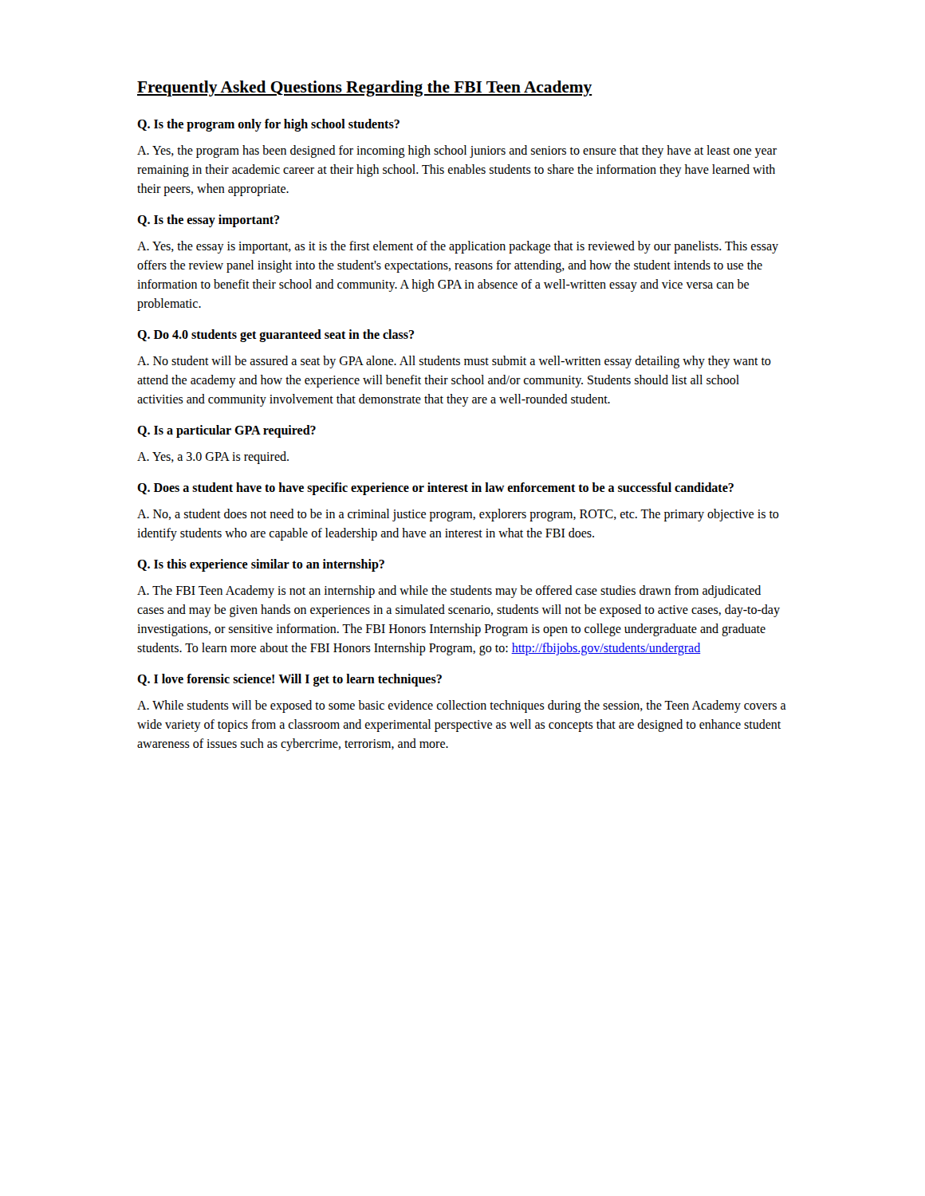Frequently Asked Questions Regarding the FBI Teen Academy
Q. Is the program only for high school students?
A. Yes, the program has been designed for incoming high school juniors and seniors to ensure that they have at least one year remaining in their academic career at their high school. This enables students to share the information they have learned with their peers, when appropriate.
Q. Is the essay important?
A. Yes, the essay is important, as it is the first element of the application package that is reviewed by our panelists. This essay offers the review panel insight into the student's expectations, reasons for attending, and how the student intends to use the information to benefit their school and community. A high GPA in absence of a well-written essay and vice versa can be problematic.
Q. Do 4.0 students get guaranteed seat in the class?
A. No student will be assured a seat by GPA alone. All students must submit a well-written essay detailing why they want to attend the academy and how the experience will benefit their school and/or community. Students should list all school activities and community involvement that demonstrate that they are a well-rounded student.
Q. Is a particular GPA required?
A. Yes, a 3.0 GPA is required.
Q. Does a student have to have specific experience or interest in law enforcement to be a successful candidate?
A. No, a student does not need to be in a criminal justice program, explorers program, ROTC, etc. The primary objective is to identify students who are capable of leadership and have an interest in what the FBI does.
Q. Is this experience similar to an internship?
A. The FBI Teen Academy is not an internship and while the students may be offered case studies drawn from adjudicated cases and may be given hands on experiences in a simulated scenario, students will not be exposed to active cases, day-to-day investigations, or sensitive information. The FBI Honors Internship Program is open to college undergraduate and graduate students. To learn more about the FBI Honors Internship Program, go to: http://fbijobs.gov/students/undergrad
Q. I love forensic science! Will I get to learn techniques?
A. While students will be exposed to some basic evidence collection techniques during the session, the Teen Academy covers a wide variety of topics from a classroom and experimental perspective as well as concepts that are designed to enhance student awareness of issues such as cybercrime, terrorism, and more.